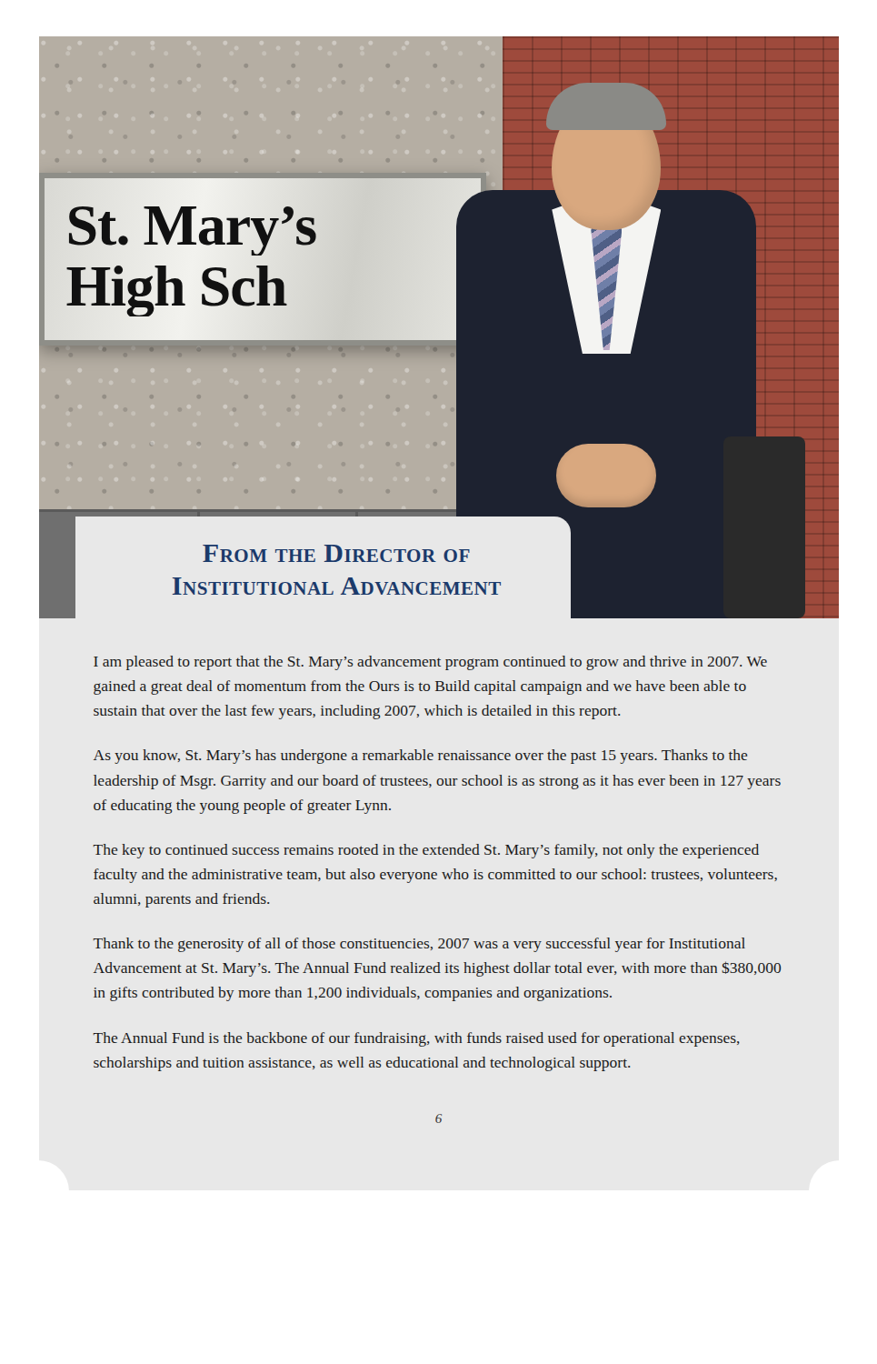St. Mary’s High Sch
From the Director of
Institutional Advancement
I am pleased to report that the St. Mary’s advancement program continued to grow and thrive in 2007. We gained a great deal of momentum from the Ours is to Build capital campaign and we have been able to sustain that over the last few years, including 2007, which is detailed in this report.
As you know, St. Mary’s has undergone a remarkable renaissance over the past 15 years. Thanks to the leadership of Msgr. Garrity and our board of trustees, our school is as strong as it has ever been in 127 years of educating the young people of greater Lynn.
The key to continued success remains rooted in the extended St. Mary’s family, not only the experienced faculty and the administrative team, but also everyone who is committed to our school: trustees, volunteers, alumni, parents and friends.
Thank to the generosity of all of those constituencies, 2007 was a very successful year for Institutional Advancement at St. Mary’s. The Annual Fund realized its highest dollar total ever, with more than $380,000 in gifts contributed by more than 1,200 individuals, companies and organizations.
The Annual Fund is the backbone of our fundraising, with funds raised used for operational expenses, scholarships and tuition assistance, as well as educational and technological support.
6